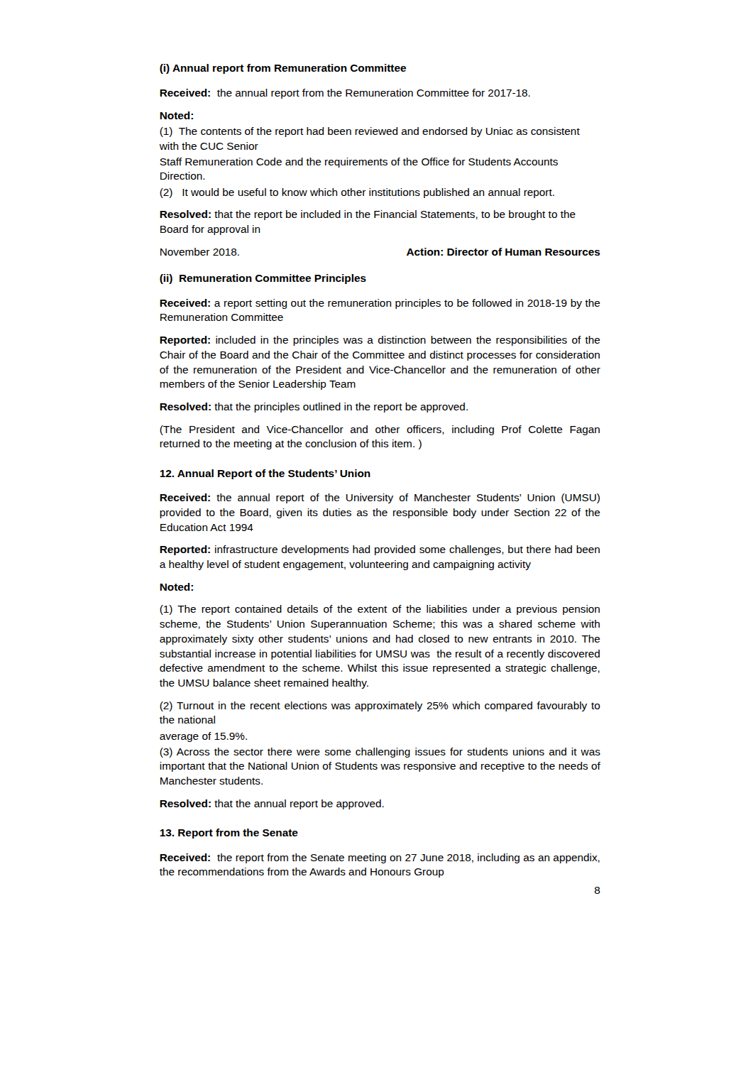(i) Annual report from Remuneration Committee
Received: the annual report from the Remuneration Committee for 2017-18.
Noted:
(1) The contents of the report had been reviewed and endorsed by Uniac as consistent with the CUC Senior
Staff Remuneration Code and the requirements of the Office for Students Accounts Direction.
(2) It would be useful to know which other institutions published an annual report.
Resolved: that the report be included in the Financial Statements, to be brought to the Board for approval in
November 2018. Action: Director of Human Resources
(ii) Remuneration Committee Principles
Received: a report setting out the remuneration principles to be followed in 2018-19 by the Remuneration Committee
Reported: included in the principles was a distinction between the responsibilities of the Chair of the Board and the Chair of the Committee and distinct processes for consideration of the remuneration of the President and Vice-Chancellor and the remuneration of other members of the Senior Leadership Team
Resolved: that the principles outlined in the report be approved.
(The President and Vice-Chancellor and other officers, including Prof Colette Fagan returned to the meeting at the conclusion of this item. )
12. Annual Report of the Students’ Union
Received: the annual report of the University of Manchester Students’ Union (UMSU) provided to the Board, given its duties as the responsible body under Section 22 of the Education Act 1994
Reported: infrastructure developments had provided some challenges, but there had been a healthy level of student engagement, volunteering and campaigning activity
Noted:
(1) The report contained details of the extent of the liabilities under a previous pension scheme, the Students’ Union Superannuation Scheme; this was a shared scheme with approximately sixty other students’ unions and had closed to new entrants in 2010. The substantial increase in potential liabilities for UMSU was the result of a recently discovered defective amendment to the scheme. Whilst this issue represented a strategic challenge, the UMSU balance sheet remained healthy.
(2) Turnout in the recent elections was approximately 25% which compared favourably to the national
average of 15.9%.
(3) Across the sector there were some challenging issues for students unions and it was important that the National Union of Students was responsive and receptive to the needs of Manchester students.
Resolved: that the annual report be approved.
13. Report from the Senate
Received: the report from the Senate meeting on 27 June 2018, including as an appendix, the recommendations from the Awards and Honours Group
8